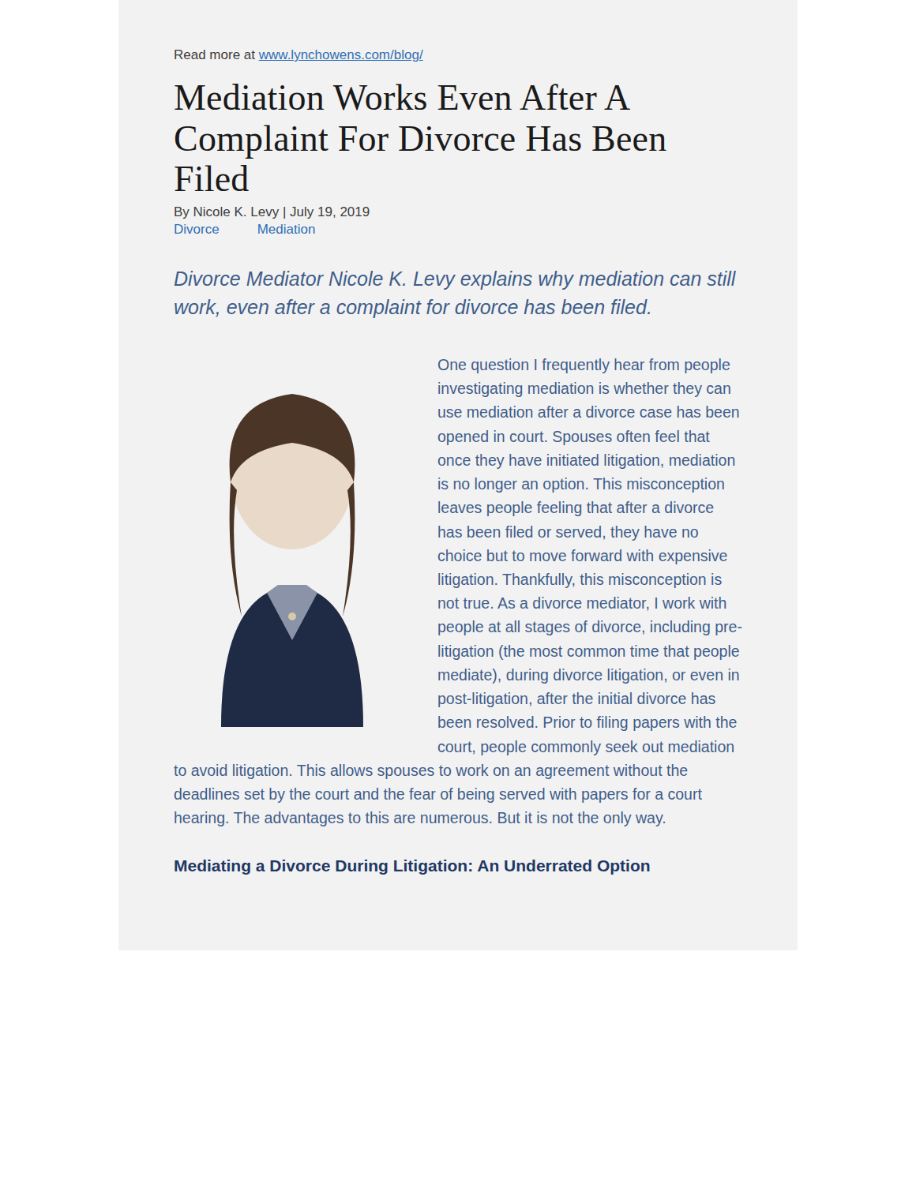Read more at www.lynchowens.com/blog/
Mediation Works Even After A Complaint For Divorce Has Been Filed
By Nicole K. Levy | July 19, 2019
Divorce Mediation
Divorce Mediator Nicole K. Levy explains why mediation can still work, even after a complaint for divorce has been filed.
One question I frequently hear from people investigating mediation is whether they can use mediation after a divorce case has been opened in court. Spouses often feel that once they have initiated litigation, mediation is no longer an option. This misconception leaves people feeling that after a divorce has been filed or served, they have no choice but to move forward with expensive litigation. Thankfully, this misconception is not true. As a divorce mediator, I work with people at all stages of divorce, including pre-litigation (the most common time that people mediate), during divorce litigation, or even in post-litigation, after the initial divorce has been resolved. Prior to filing papers with the court, people commonly seek out mediation to avoid litigation. This allows spouses to work on an agreement without the deadlines set by the court and the fear of being served with papers for a court hearing. The advantages to this are numerous. But it is not the only way.
Mediating a Divorce During Litigation: An Underrated Option